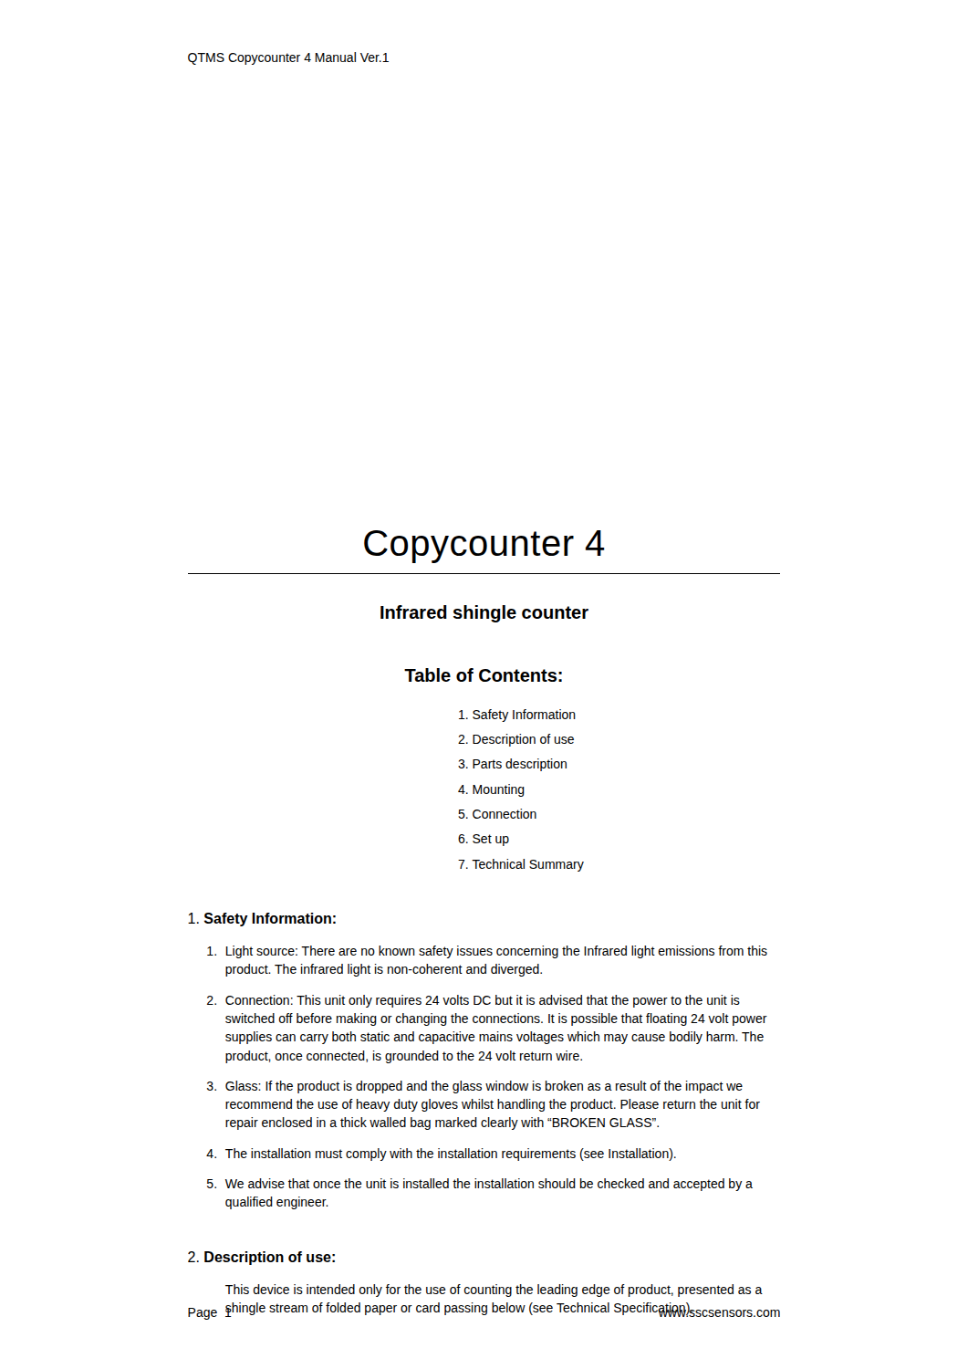QTMS Copycounter 4 Manual Ver.1
Copycounter 4
Infrared shingle counter
Table of Contents:
Safety Information
Description of use
Parts description
Mounting
Connection
Set up
Technical Summary
1. Safety Information:
Light source: There are no known safety issues concerning the Infrared light emissions from this product. The infrared light is non-coherent and diverged.
Connection: This unit only requires 24 volts DC but it is advised that the power to the unit is switched off before making or changing the connections. It is possible that floating 24 volt power supplies can carry both static and capacitive mains voltages which may cause bodily harm. The product, once connected, is grounded to the 24 volt return wire.
Glass: If the product is dropped and the glass window is broken as a result of the impact we recommend the use of heavy duty gloves whilst handling the product. Please return the unit for repair enclosed in a thick walled bag marked clearly with “BROKEN GLASS”.
The installation must comply with the installation requirements (see Installation).
We advise that once the unit is installed the installation should be checked and accepted by a qualified engineer.
2. Description of use:
This device is intended only for the use of counting the leading edge of product, presented as a shingle stream of folded paper or card passing below (see Technical Specification).
Page 1
www.sscsensors.com